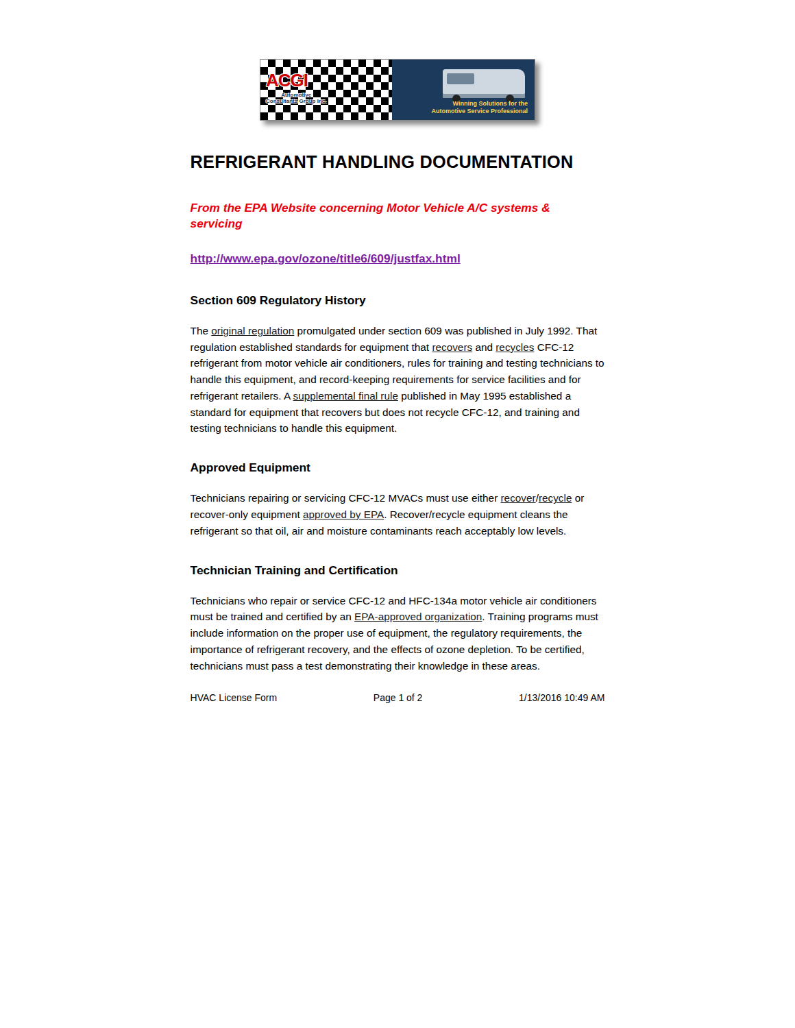ACGI
Automotive
Consultants Group Inc.
Winning Solutions for the
Automotive Service Professional
REFRIGERANT HANDLING DOCUMENTATION
From the EPA Website concerning Motor Vehicle A/C systems & servicing
http://www.epa.gov/ozone/title6/609/justfax.html
Section 609 Regulatory History
The original regulation promulgated under section 609 was published in July 1992. That regulation established standards for equipment that recovers and recycles CFC-12 refrigerant from motor vehicle air conditioners, rules for training and testing technicians to handle this equipment, and record-keeping requirements for service facilities and for refrigerant retailers. A supplemental final rule published in May 1995 established a standard for equipment that recovers but does not recycle CFC-12, and training and testing technicians to handle this equipment.
Approved Equipment
Technicians repairing or servicing CFC-12 MVACs must use either recover/recycle or recover-only equipment approved by EPA. Recover/recycle equipment cleans the refrigerant so that oil, air and moisture contaminants reach acceptably low levels.
Technician Training and Certification
Technicians who repair or service CFC-12 and HFC-134a motor vehicle air conditioners must be trained and certified by an EPA-approved organization. Training programs must include information on the proper use of equipment, the regulatory requirements, the importance of refrigerant recovery, and the effects of ozone depletion. To be certified, technicians must pass a test demonstrating their knowledge in these areas.
HVAC License Form Page 1 of 2 1/13/2016 10:49 AM